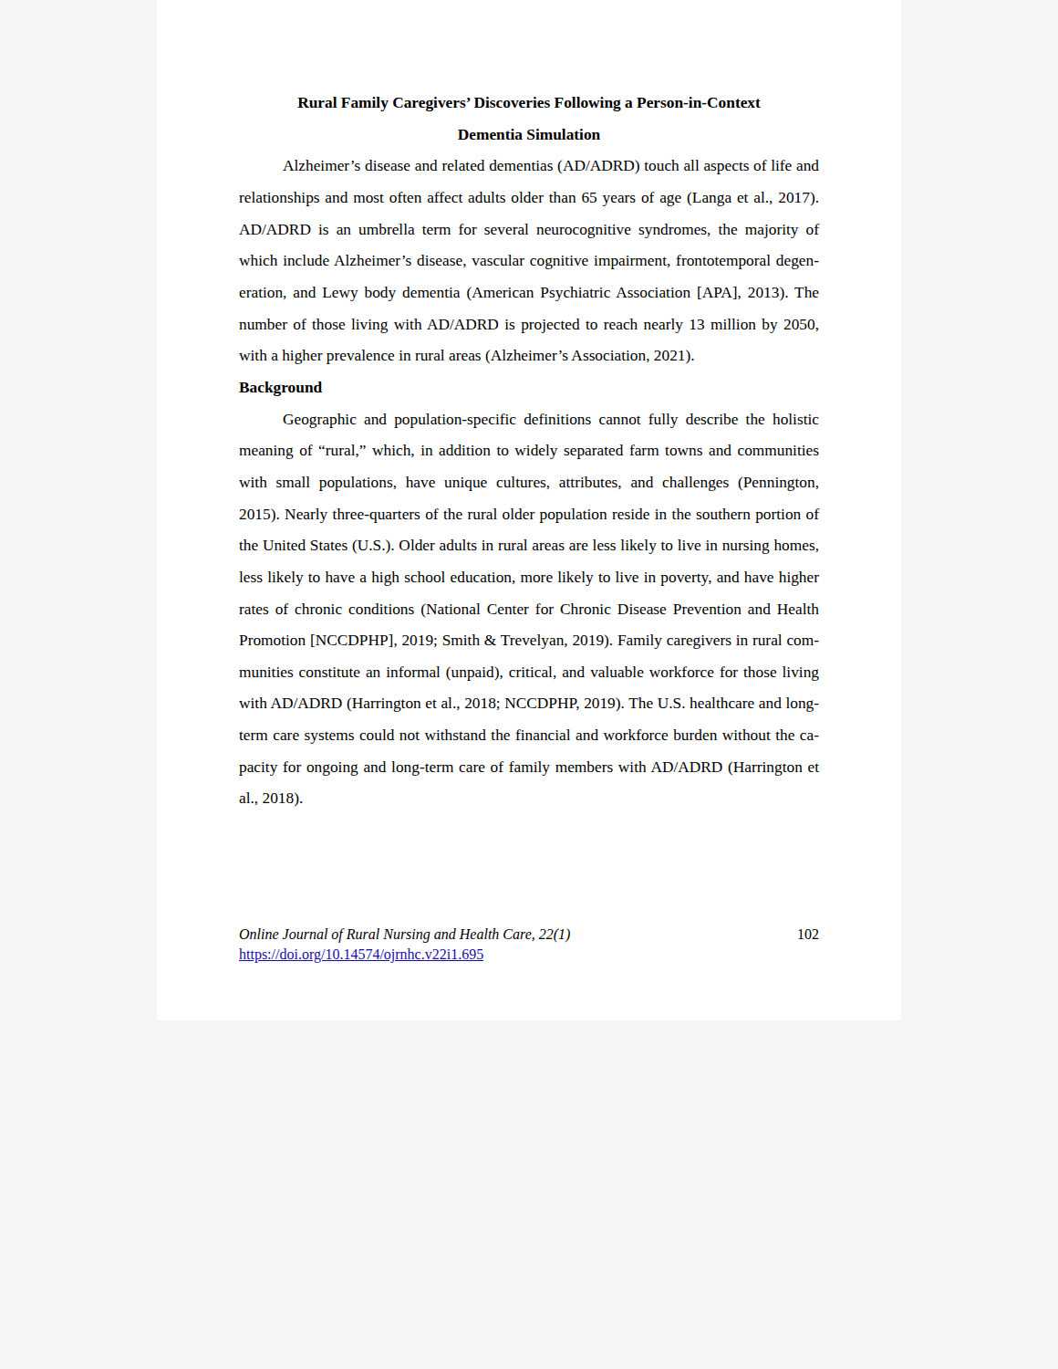Rural Family Caregivers’ Discoveries Following a Person-in-Context Dementia Simulation
Alzheimer’s disease and related dementias (AD/ADRD) touch all aspects of life and relationships and most often affect adults older than 65 years of age (Langa et al., 2017). AD/ADRD is an umbrella term for several neurocognitive syndromes, the majority of which include Alzheimer’s disease, vascular cognitive impairment, frontotemporal degeneration, and Lewy body dementia (American Psychiatric Association [APA], 2013). The number of those living with AD/ADRD is projected to reach nearly 13 million by 2050, with a higher prevalence in rural areas (Alzheimer’s Association, 2021).
Background
Geographic and population-specific definitions cannot fully describe the holistic meaning of “rural,” which, in addition to widely separated farm towns and communities with small populations, have unique cultures, attributes, and challenges (Pennington, 2015). Nearly three-quarters of the rural older population reside in the southern portion of the United States (U.S.). Older adults in rural areas are less likely to live in nursing homes, less likely to have a high school education, more likely to live in poverty, and have higher rates of chronic conditions (National Center for Chronic Disease Prevention and Health Promotion [NCCDPHP], 2019; Smith & Trevelyan, 2019). Family caregivers in rural communities constitute an informal (unpaid), critical, and valuable workforce for those living with AD/ADRD (Harrington et al., 2018; NCCDPHP, 2019). The U.S. healthcare and long-term care systems could not withstand the financial and workforce burden without the capacity for ongoing and long-term care of family members with AD/ADRD (Harrington et al., 2018).
Online Journal of Rural Nursing and Health Care, 22(1)
https://doi.org/10.14574/ojrnhc.v22i1.695
102